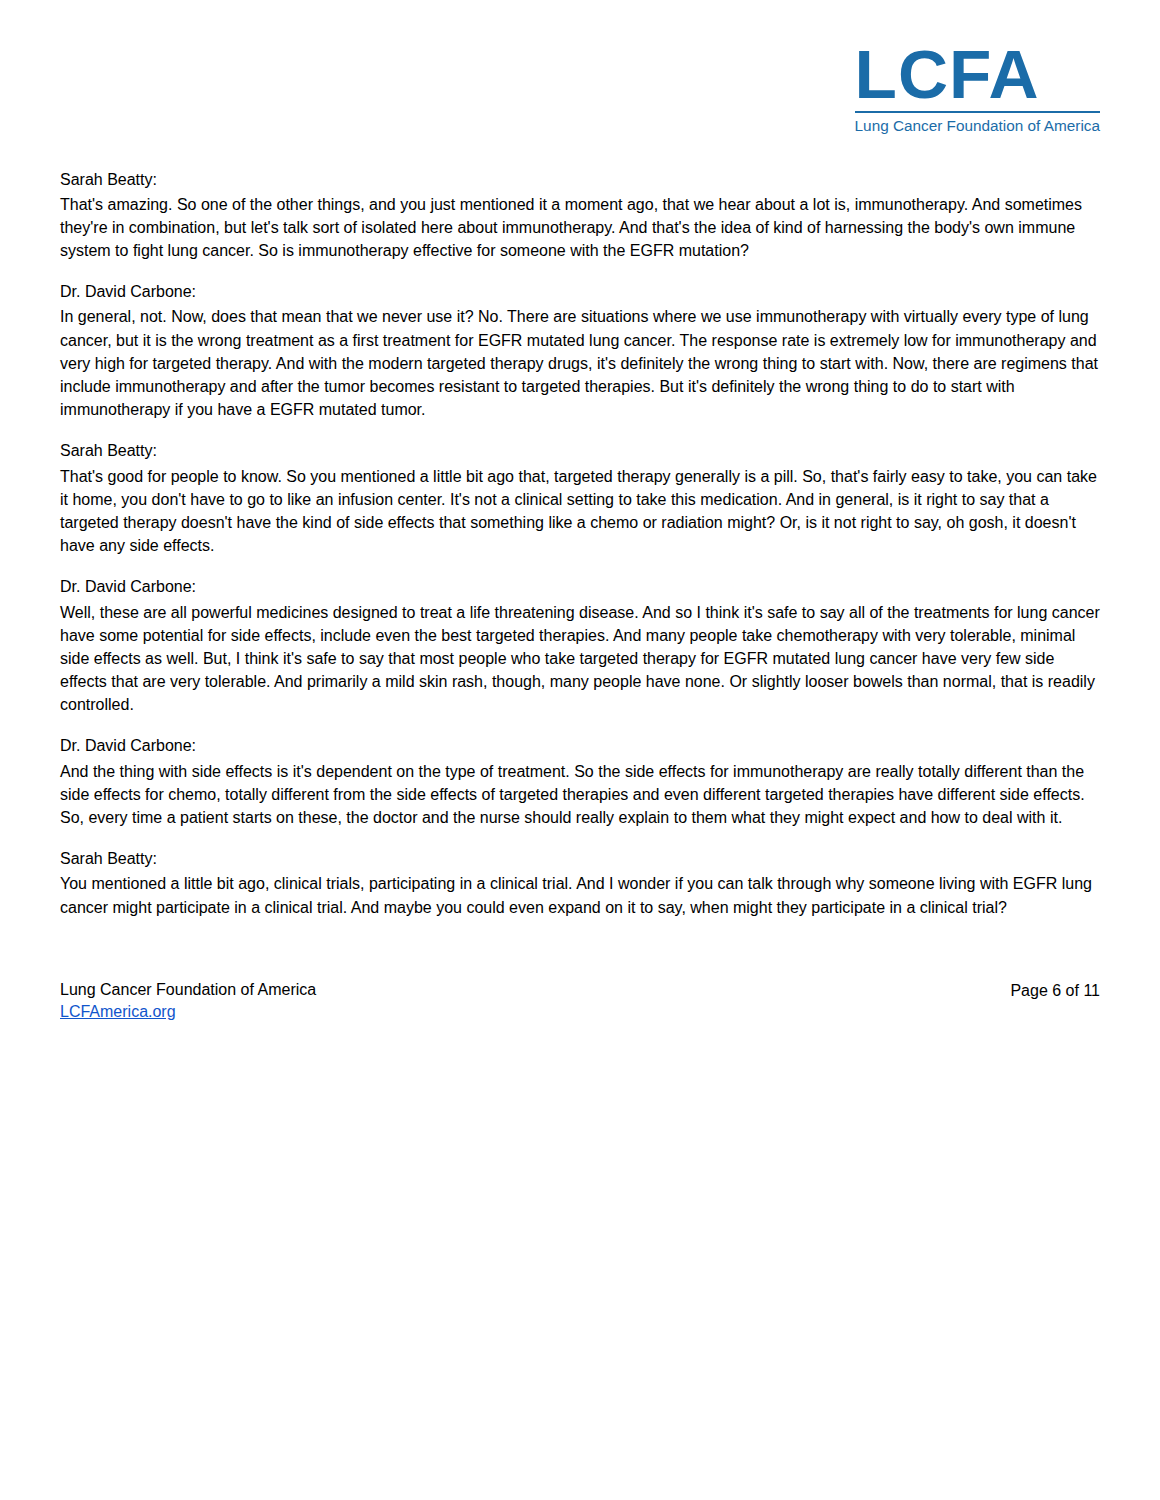LCFA
Lung Cancer Foundation of America
Sarah Beatty:
That's amazing. So one of the other things, and you just mentioned it a moment ago, that we hear about a lot is, immunotherapy. And sometimes they're in combination, but let's talk sort of isolated here about immunotherapy. And that's the idea of kind of harnessing the body's own immune system to fight lung cancer. So is immunotherapy effective for someone with the EGFR mutation?
Dr. David Carbone:
In general, not. Now, does that mean that we never use it? No. There are situations where we use immunotherapy with virtually every type of lung cancer, but it is the wrong treatment as a first treatment for EGFR mutated lung cancer. The response rate is extremely low for immunotherapy and very high for targeted therapy. And with the modern targeted therapy drugs, it's definitely the wrong thing to start with. Now, there are regimens that include immunotherapy and after the tumor becomes resistant to targeted therapies. But it's definitely the wrong thing to do to start with immunotherapy if you have a EGFR mutated tumor.
Sarah Beatty:
That's good for people to know. So you mentioned a little bit ago that, targeted therapy generally is a pill. So, that's fairly easy to take, you can take it home, you don't have to go to like an infusion center. It's not a clinical setting to take this medication. And in general, is it right to say that a targeted therapy doesn't have the kind of side effects that something like a chemo or radiation might? Or, is it not right to say, oh gosh, it doesn't have any side effects.
Dr. David Carbone:
Well, these are all powerful medicines designed to treat a life threatening disease. And so I think it's safe to say all of the treatments for lung cancer have some potential for side effects, include even the best targeted therapies. And many people take chemotherapy with very tolerable, minimal side effects as well. But, I think it's safe to say that most people who take targeted therapy for EGFR mutated lung cancer have very few side effects that are very tolerable. And primarily a mild skin rash, though, many people have none. Or slightly looser bowels than normal, that is readily controlled.
Dr. David Carbone:
And the thing with side effects is it's dependent on the type of treatment. So the side effects for immunotherapy are really totally different than the side effects for chemo, totally different from the side effects of targeted therapies and even different targeted therapies have different side effects. So, every time a patient starts on these, the doctor and the nurse should really explain to them what they might expect and how to deal with it.
Sarah Beatty:
You mentioned a little bit ago, clinical trials, participating in a clinical trial. And I wonder if you can talk through why someone living with EGFR lung cancer might participate in a clinical trial. And maybe you could even expand on it to say, when might they participate in a clinical trial?
Lung Cancer Foundation of America
LCFAmerica.org
Page 6 of 11